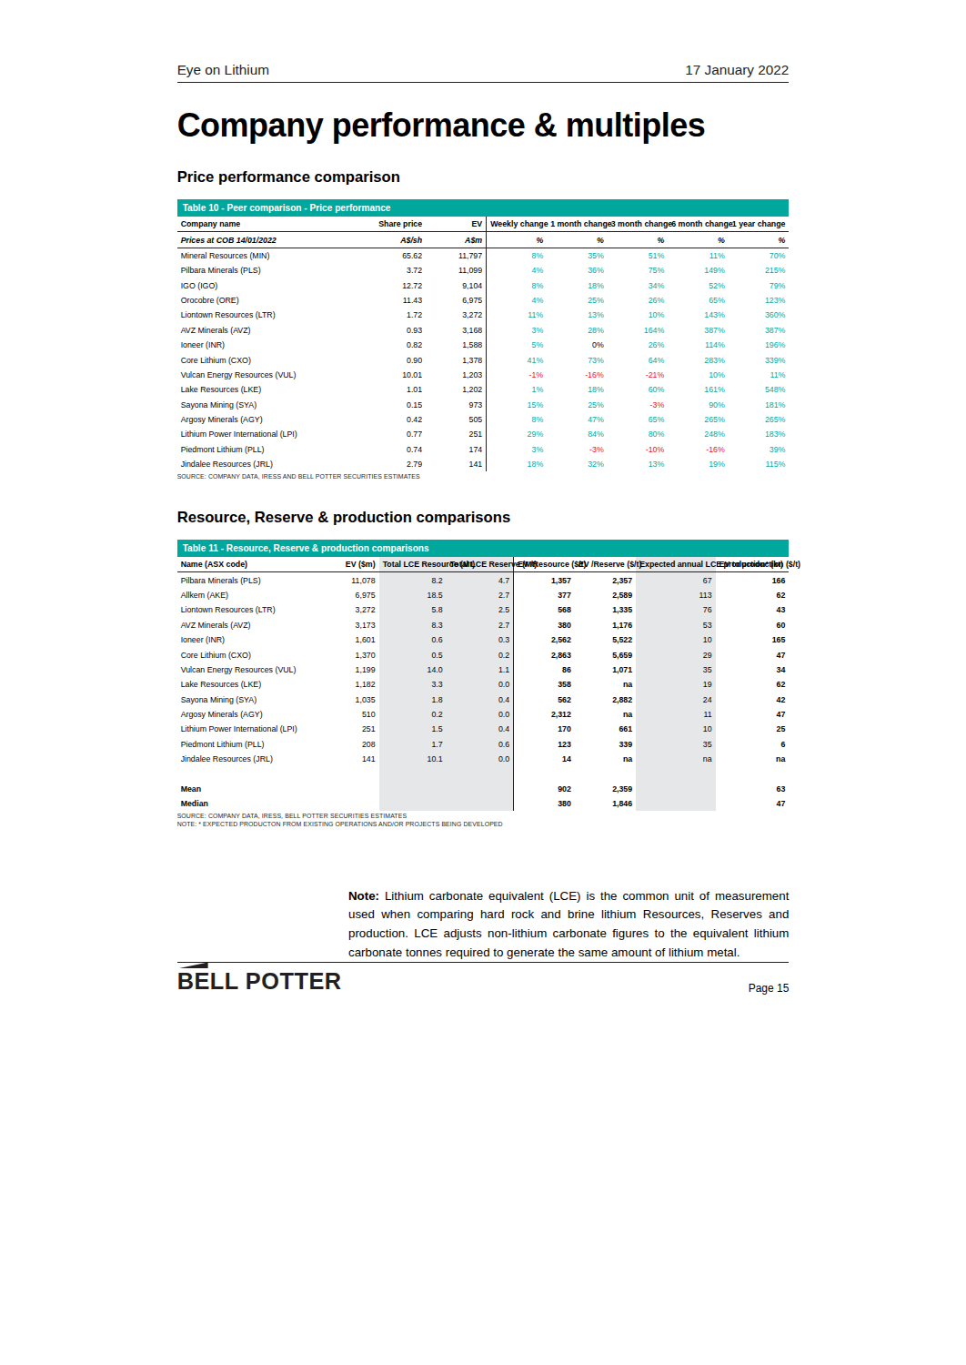Eye on Lithium
17 January 2022
Company performance & multiples
Price performance comparison
Table 10 - Peer comparison - Price performance
| Company name | Share price | EV | Weekly change | 1 month change | 3 month change | 6 month change | 1 year change |
| --- | --- | --- | --- | --- | --- | --- | --- |
| Prices at COB 14/01/2022 | A$/sh | A$m | % | % | % | % | % |
| Mineral Resources (MIN) | 65.62 | 11,797 | 8% | 35% | 51% | 11% | 70% |
| Pilbara Minerals (PLS) | 3.72 | 11,099 | 4% | 36% | 75% | 149% | 215% |
| IGO (IGO) | 12.72 | 9,104 | 8% | 18% | 34% | 52% | 79% |
| Orocobre (ORE) | 11.43 | 6,975 | 4% | 25% | 26% | 65% | 123% |
| Liontown Resources (LTR) | 1.72 | 3,272 | 11% | 13% | 10% | 143% | 360% |
| AVZ Minerals (AVZ) | 0.93 | 3,168 | 3% | 28% | 164% | 387% | 387% |
| Ioneer (INR) | 0.82 | 1,588 | 5% | 0% | 26% | 114% | 196% |
| Core Lithium (CXO) | 0.90 | 1,378 | 41% | 73% | 64% | 283% | 339% |
| Vulcan Energy Resources (VUL) | 10.01 | 1,203 | -1% | -16% | -21% | 10% | 11% |
| Lake Resources (LKE) | 1.01 | 1,202 | 1% | 18% | 60% | 161% | 548% |
| Sayona Mining (SYA) | 0.15 | 973 | 15% | 25% | -3% | 90% | 181% |
| Argosy Minerals (AGY) | 0.42 | 505 | 8% | 47% | 65% | 265% | 265% |
| Lithium Power International (LPI) | 0.77 | 251 | 29% | 84% | 80% | 248% | 183% |
| Piedmont Lithium (PLL) | 0.74 | 174 | 3% | -3% | -10% | -16% | 39% |
| Jindalee Resources (JRL) | 2.79 | 141 | 18% | 32% | 13% | 19% | 115% |
SOURCE: COMPANY DATA, IRESS AND BELL POTTER SECURITIES ESTIMATES
Resource, Reserve & production comparisons
Table 11 - Resource, Reserve & production comparisons
| Name (ASX code) | EV ($m) | Total LCE Resource (Mt) | Total LCE Reserve (Mt) | EV /Resource ($/t) | EV /Reserve ($/t) | Expected annual LCE production* (kt) | EV to production ($/t) |
| --- | --- | --- | --- | --- | --- | --- | --- |
| Pilbara Minerals (PLS) | 11,078 | 8.2 | 4.7 | 1,357 | 2,357 | 67 | 166 |
| Allkem (AKE) | 6,975 | 18.5 | 2.7 | 377 | 2,589 | 113 | 62 |
| Liontown Resources (LTR) | 3,272 | 5.8 | 2.5 | 568 | 1,335 | 76 | 43 |
| AVZ Minerals (AVZ) | 3,173 | 8.3 | 2.7 | 380 | 1,176 | 53 | 60 |
| Ioneer (INR) | 1,601 | 0.6 | 0.3 | 2,562 | 5,522 | 10 | 165 |
| Core Lithium (CXO) | 1,370 | 0.5 | 0.2 | 2,863 | 5,659 | 29 | 47 |
| Vulcan Energy Resources (VUL) | 1,199 | 14.0 | 1.1 | 86 | 1,071 | 35 | 34 |
| Lake Resources (LKE) | 1,182 | 3.3 | 0.0 | 358 | na | 19 | 62 |
| Sayona Mining (SYA) | 1,035 | 1.8 | 0.4 | 562 | 2,882 | 24 | 42 |
| Argosy Minerals (AGY) | 510 | 0.2 | 0.0 | 2,312 | na | 11 | 47 |
| Lithium Power International (LPI) | 251 | 1.5 | 0.4 | 170 | 661 | 10 | 25 |
| Piedmont Lithium (PLL) | 208 | 1.7 | 0.6 | 123 | 339 | 35 | 6 |
| Jindalee Resources (JRL) | 141 | 10.1 | 0.0 | 14 | na | na | na |
| Mean | | | | 902 | 2,359 | | 63 |
| Median | | | | 380 | 1,846 | | 47 |
SOURCE: COMPANY DATA, IRESS, BELL POTTER SECURITIES ESTIMATES
NOTE: * EXPECTED PRODUCTON FROM EXISTING OPERATIONS AND/OR PROJECTS BEING DEVELOPED
Note: Lithium carbonate equivalent (LCE) is the common unit of measurement used when comparing hard rock and brine lithium Resources, Reserves and production. LCE adjusts non-lithium carbonate figures to the equivalent lithium carbonate tonnes required to generate the same amount of lithium metal.
BELL POTTER
Page 15